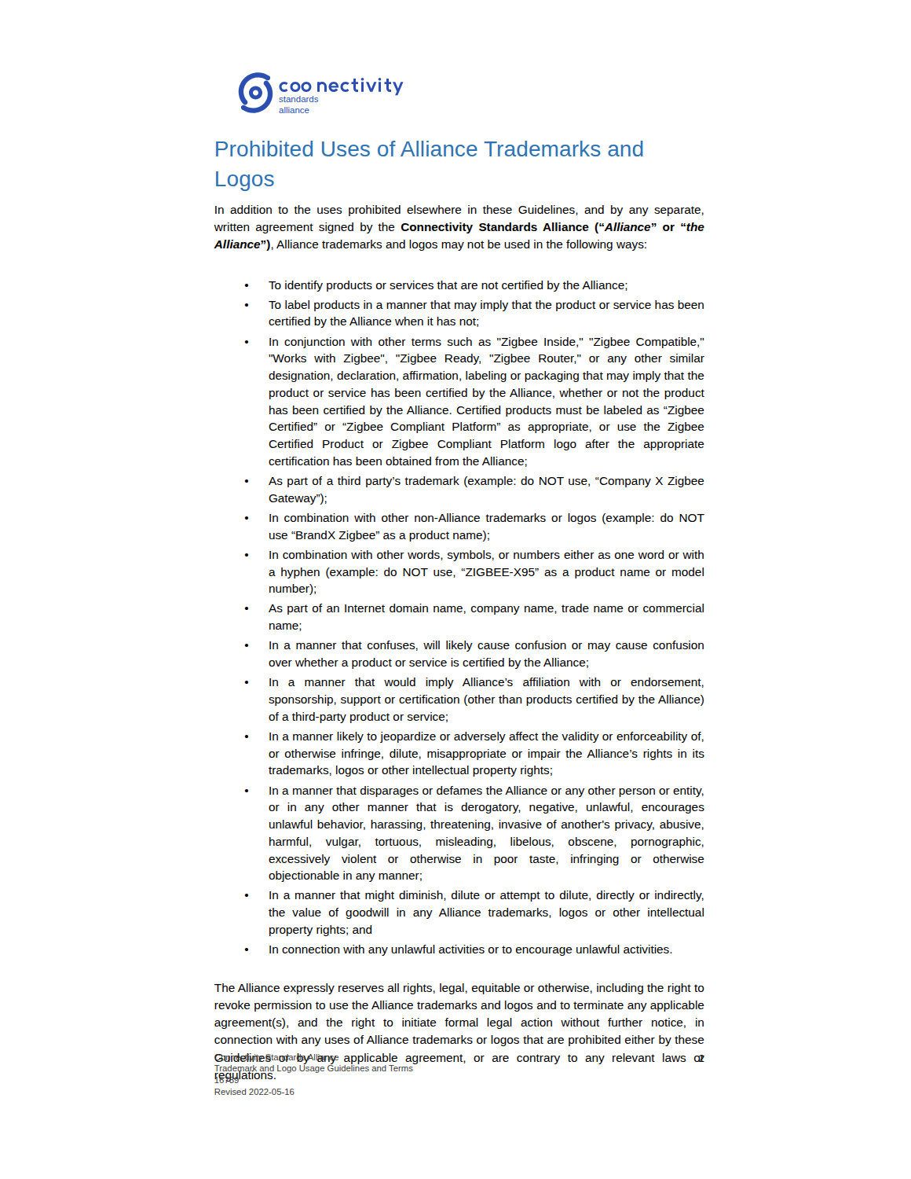standards alliance
Prohibited Uses of Alliance Trademarks and Logos
In addition to the uses prohibited elsewhere in these Guidelines, and by any separate, written agreement signed by the Connectivity Standards Alliance (“Alliance” or “the Alliance”), Alliance trademarks and logos may not be used in the following ways:
To identify products or services that are not certified by the Alliance;
To label products in a manner that may imply that the product or service has been certified by the Alliance when it has not;
In conjunction with other terms such as "Zigbee Inside," "Zigbee Compatible," "Works with Zigbee", "Zigbee Ready, "Zigbee Router," or any other similar designation, declaration, affirmation, labeling or packaging that may imply that the product or service has been certified by the Alliance, whether or not the product has been certified by the Alliance. Certified products must be labeled as “Zigbee Certified” or “Zigbee Compliant Platform” as appropriate, or use the Zigbee Certified Product or Zigbee Compliant Platform logo after the appropriate certification has been obtained from the Alliance;
As part of a third party’s trademark (example: do NOT use, “Company X Zigbee Gateway”);
In combination with other non-Alliance trademarks or logos (example: do NOT use “BrandX Zigbee” as a product name);
In combination with other words, symbols, or numbers either as one word or with a hyphen (example: do NOT use, “ZIGBEE-X95” as a product name or model number);
As part of an Internet domain name, company name, trade name or commercial name;
In a manner that confuses, will likely cause confusion or may cause confusion over whether a product or service is certified by the Alliance;
In a manner that would imply Alliance’s affiliation with or endorsement, sponsorship, support or certification (other than products certified by the Alliance) of a third-party product or service;
In a manner likely to jeopardize or adversely affect the validity or enforceability of, or otherwise infringe, dilute, misappropriate or impair the Alliance’s rights in its trademarks, logos or other intellectual property rights;
In a manner that disparages or defames the Alliance or any other person or entity, or in any other manner that is derogatory, negative, unlawful, encourages unlawful behavior, harassing, threatening, invasive of another's privacy, abusive, harmful, vulgar, tortuous, misleading, libelous, obscene, pornographic, excessively violent or otherwise in poor taste, infringing or otherwise objectionable in any manner;
In a manner that might diminish, dilute or attempt to dilute, directly or indirectly, the value of goodwill in any Alliance trademarks, logos or other intellectual property rights; and
In connection with any unlawful activities or to encourage unlawful activities.
The Alliance expressly reserves all rights, legal, equitable or otherwise, including the right to revoke permission to use the Alliance trademarks and logos and to terminate any applicable agreement(s), and the right to initiate formal legal action without further notice, in connection with any uses of Alliance trademarks or logos that are prohibited either by these Guidelines or by any applicable agreement, or are contrary to any relevant laws or regulations.
Connectivity Standards Alliance
Trademark and Logo Usage Guidelines and Terms
16789
Revised 2022-05-16
2